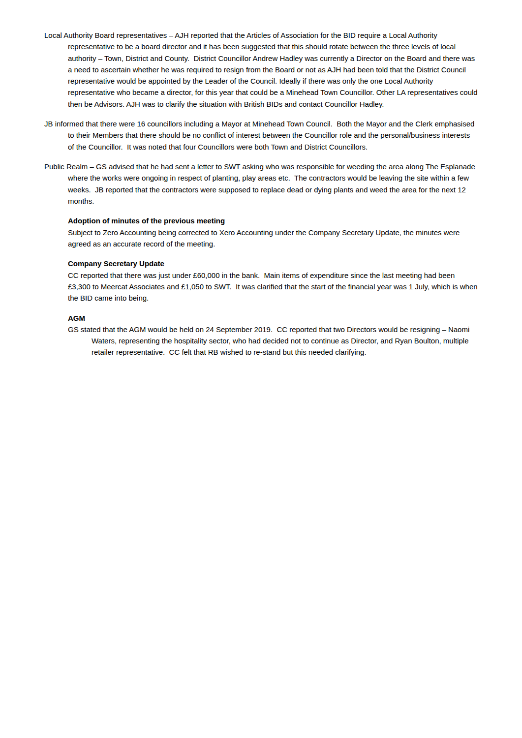Local Authority Board representatives – AJH reported that the Articles of Association for the BID require a Local Authority representative to be a board director and it has been suggested that this should rotate between the three levels of local authority – Town, District and County. District Councillor Andrew Hadley was currently a Director on the Board and there was a need to ascertain whether he was required to resign from the Board or not as AJH had been told that the District Council representative would be appointed by the Leader of the Council. Ideally if there was only the one Local Authority representative who became a director, for this year that could be a Minehead Town Councillor. Other LA representatives could then be Advisors. AJH was to clarify the situation with British BIDs and contact Councillor Hadley.
JB informed that there were 16 councillors including a Mayor at Minehead Town Council. Both the Mayor and the Clerk emphasised to their Members that there should be no conflict of interest between the Councillor role and the personal/business interests of the Councillor. It was noted that four Councillors were both Town and District Councillors.
Public Realm – GS advised that he had sent a letter to SWT asking who was responsible for weeding the area along The Esplanade where the works were ongoing in respect of planting, play areas etc. The contractors would be leaving the site within a few weeks. JB reported that the contractors were supposed to replace dead or dying plants and weed the area for the next 12 months.
Adoption of minutes of the previous meeting
Subject to Zero Accounting being corrected to Xero Accounting under the Company Secretary Update, the minutes were agreed as an accurate record of the meeting.
Company Secretary Update
CC reported that there was just under £60,000 in the bank. Main items of expenditure since the last meeting had been £3,300 to Meercat Associates and £1,050 to SWT. It was clarified that the start of the financial year was 1 July, which is when the BID came into being.
AGM
GS stated that the AGM would be held on 24 September 2019. CC reported that two Directors would be resigning – Naomi Waters, representing the hospitality sector, who had decided not to continue as Director, and Ryan Boulton, multiple retailer representative. CC felt that RB wished to re-stand but this needed clarifying.